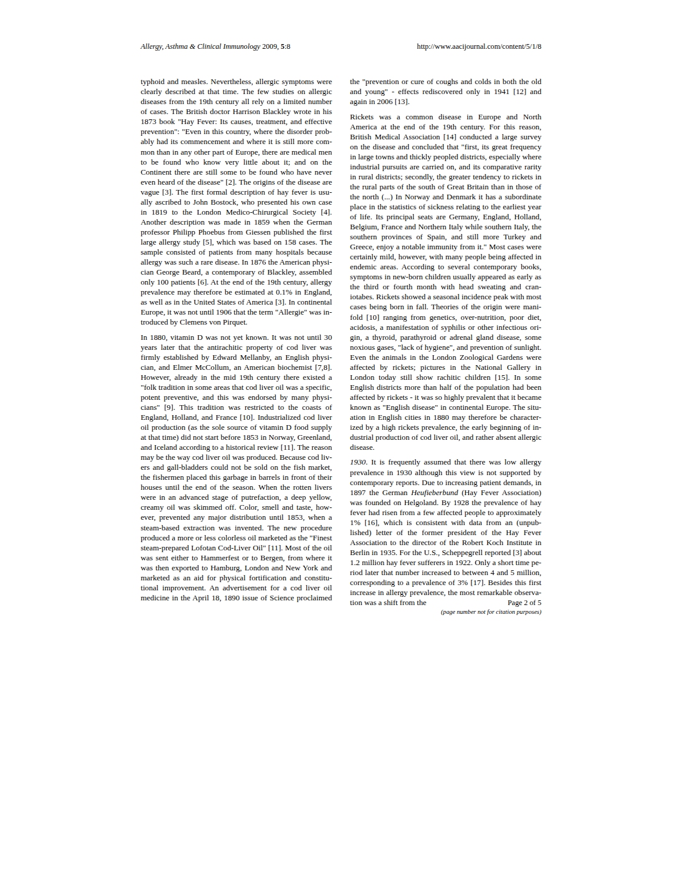Allergy, Asthma & Clinical Immunology 2009, 5:8
http://www.aacijournal.com/content/5/1/8
typhoid and measles. Nevertheless, allergic symptoms were clearly described at that time. The few studies on allergic diseases from the 19th century all rely on a limited number of cases. The British doctor Harrison Blackley wrote in his 1873 book "Hay Fever: Its causes, treatment, and effective prevention": "Even in this country, where the disorder probably had its commencement and where it is still more common than in any other part of Europe, there are medical men to be found who know very little about it; and on the Continent there are still some to be found who have never even heard of the disease" [2]. The origins of the disease are vague [3]. The first formal description of hay fever is usually ascribed to John Bostock, who presented his own case in 1819 to the London Medico-Chirurgical Society [4]. Another description was made in 1859 when the German professor Philipp Phoebus from Giessen published the first large allergy study [5], which was based on 158 cases. The sample consisted of patients from many hospitals because allergy was such a rare disease. In 1876 the American physician George Beard, a contemporary of Blackley, assembled only 100 patients [6]. At the end of the 19th century, allergy prevalence may therefore be estimated at 0.1% in England, as well as in the United States of America [3]. In continental Europe, it was not until 1906 that the term "Allergie" was introduced by Clemens von Pirquet.
In 1880, vitamin D was not yet known. It was not until 30 years later that the antirachitic property of cod liver was firmly established by Edward Mellanby, an English physician, and Elmer McCollum, an American biochemist [7,8]. However, already in the mid 19th century there existed a "folk tradition in some areas that cod liver oil was a specific, potent preventive, and this was endorsed by many physicians" [9]. This tradition was restricted to the coasts of England, Holland, and France [10]. Industrialized cod liver oil production (as the sole source of vitamin D food supply at that time) did not start before 1853 in Norway, Greenland, and Iceland according to a historical review [11]. The reason may be the way cod liver oil was produced. Because cod livers and gall-bladders could not be sold on the fish market, the fishermen placed this garbage in barrels in front of their houses until the end of the season. When the rotten livers were in an advanced stage of putrefaction, a deep yellow, creamy oil was skimmed off. Color, smell and taste, however, prevented any major distribution until 1853, when a steam-based extraction was invented. The new procedure produced a more or less colorless oil marketed as the "Finest steam-prepared Lofotan Cod-Liver Oil" [11]. Most of the oil was sent either to Hammerfest or to Bergen, from where it was then exported to Hamburg, London and New York and marketed as an aid for physical fortification and constitutional improvement. An advertisement for a cod liver oil medicine in the April 18, 1890 issue of Science proclaimed the "prevention or cure of coughs and colds in both the old and young" - effects rediscovered only in 1941 [12] and again in 2006 [13].
Rickets was a common disease in Europe and North America at the end of the 19th century. For this reason, British Medical Association [14] conducted a large survey on the disease and concluded that "first, its great frequency in large towns and thickly peopled districts, especially where industrial pursuits are carried on, and its comparative rarity in rural districts; secondly, the greater tendency to rickets in the rural parts of the south of Great Britain than in those of the north (...) In Norway and Denmark it has a subordinate place in the statistics of sickness relating to the earliest year of life. Its principal seats are Germany, England, Holland, Belgium, France and Northern Italy while southern Italy, the southern provinces of Spain, and still more Turkey and Greece, enjoy a notable immunity from it." Most cases were certainly mild, however, with many people being affected in endemic areas. According to several contemporary books, symptoms in new-born children usually appeared as early as the third or fourth month with head sweating and craniotabes. Rickets showed a seasonal incidence peak with most cases being born in fall. Theories of the origin were manifold [10] ranging from genetics, over-nutrition, poor diet, acidosis, a manifestation of syphilis or other infectious origin, a thyroid, parathyroid or adrenal gland disease, some noxious gases, "lack of hygiene", and prevention of sunlight. Even the animals in the London Zoological Gardens were affected by rickets; pictures in the National Gallery in London today still show rachitic children [15]. In some English districts more than half of the population had been affected by rickets - it was so highly prevalent that it became known as "English disease" in continental Europe. The situation in English cities in 1880 may therefore be characterized by a high rickets prevalence, the early beginning of industrial production of cod liver oil, and rather absent allergic disease.
1930. It is frequently assumed that there was low allergy prevalence in 1930 although this view is not supported by contemporary reports. Due to increasing patient demands, in 1897 the German Heufieberbund (Hay Fever Association) was founded on Helgoland. By 1928 the prevalence of hay fever had risen from a few affected people to approximately 1% [16], which is consistent with data from an (unpublished) letter of the former president of the Hay Fever Association to the director of the Robert Koch Institute in Berlin in 1935. For the U.S., Scheppegrell reported [3] about 1.2 million hay fever sufferers in 1922. Only a short time period later that number increased to between 4 and 5 million, corresponding to a prevalence of 3% [17]. Besides this first increase in allergy prevalence, the most remarkable observation was a shift from the
Page 2 of 5
(page number not for citation purposes)